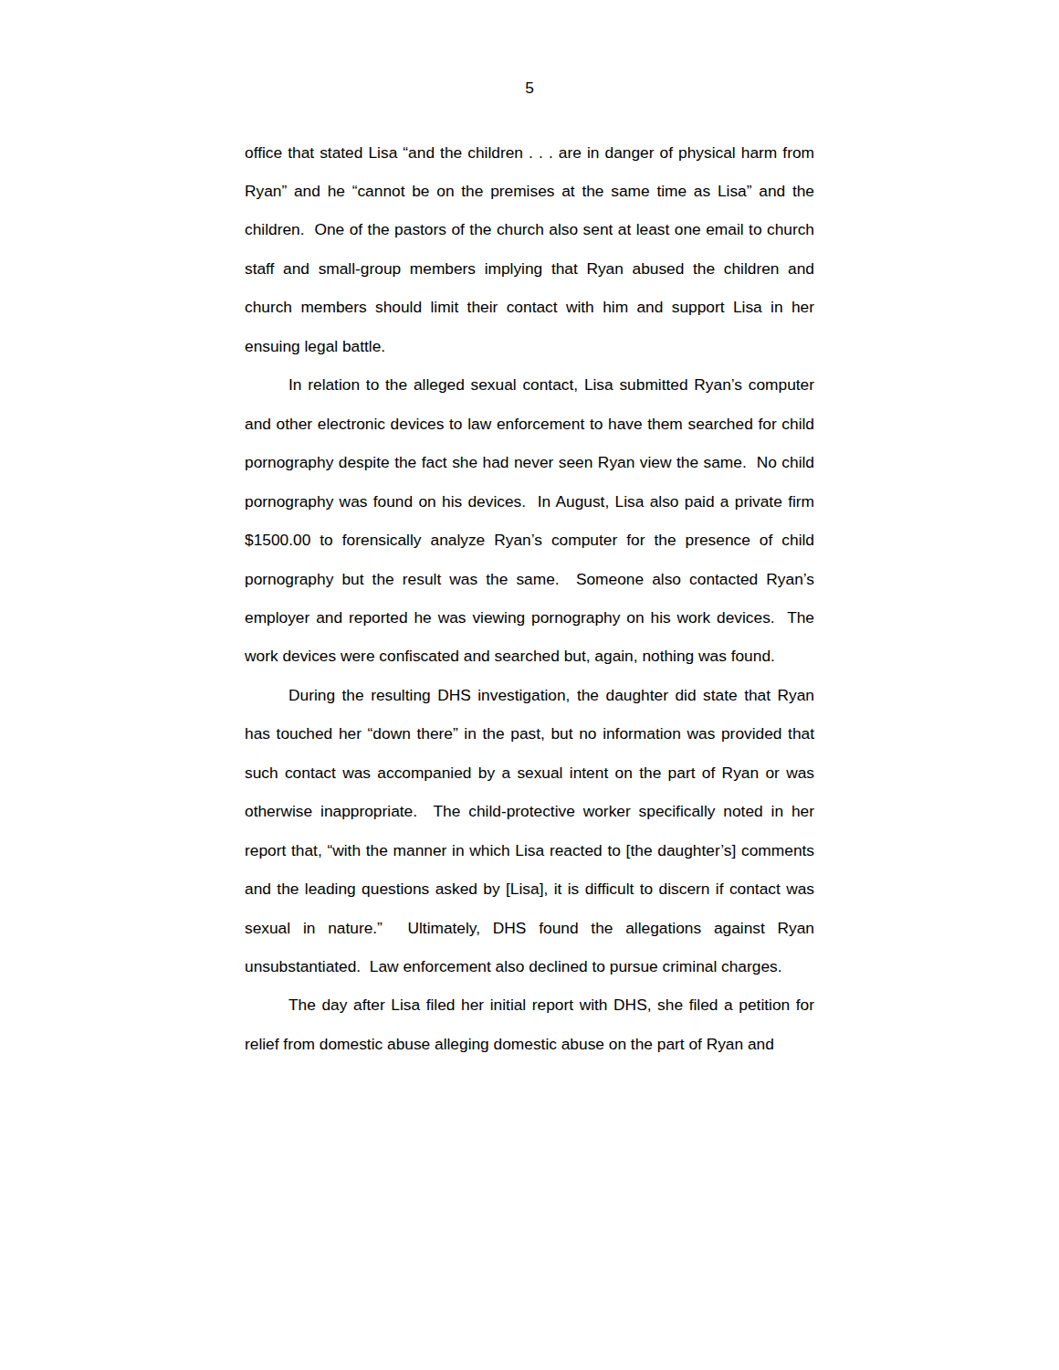5
office that stated Lisa “and the children . . . are in danger of physical harm from Ryan” and he “cannot be on the premises at the same time as Lisa” and the children. One of the pastors of the church also sent at least one email to church staff and small-group members implying that Ryan abused the children and church members should limit their contact with him and support Lisa in her ensuing legal battle.
In relation to the alleged sexual contact, Lisa submitted Ryan’s computer and other electronic devices to law enforcement to have them searched for child pornography despite the fact she had never seen Ryan view the same. No child pornography was found on his devices. In August, Lisa also paid a private firm $1500.00 to forensically analyze Ryan’s computer for the presence of child pornography but the result was the same. Someone also contacted Ryan’s employer and reported he was viewing pornography on his work devices. The work devices were confiscated and searched but, again, nothing was found.
During the resulting DHS investigation, the daughter did state that Ryan has touched her “down there” in the past, but no information was provided that such contact was accompanied by a sexual intent on the part of Ryan or was otherwise inappropriate. The child-protective worker specifically noted in her report that, “with the manner in which Lisa reacted to [the daughter’s] comments and the leading questions asked by [Lisa], it is difficult to discern if contact was sexual in nature.” Ultimately, DHS found the allegations against Ryan unsubstantiated. Law enforcement also declined to pursue criminal charges.
The day after Lisa filed her initial report with DHS, she filed a petition for relief from domestic abuse alleging domestic abuse on the part of Ryan and